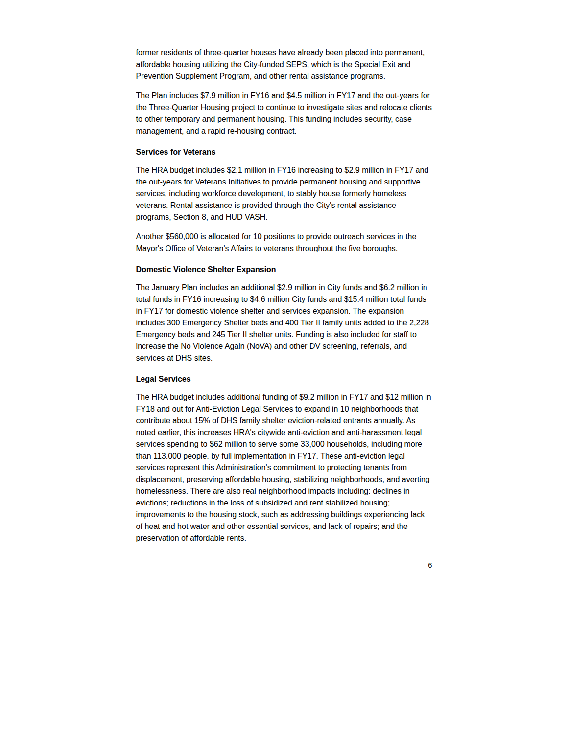former residents of three-quarter houses have already been placed into permanent, affordable housing utilizing the City-funded SEPS, which is the Special Exit and Prevention Supplement Program, and other rental assistance programs.
The Plan includes $7.9 million in FY16 and $4.5 million in FY17 and the out-years for the Three-Quarter Housing project to continue to investigate sites and relocate clients to other temporary and permanent housing. This funding includes security, case management, and a rapid re-housing contract.
Services for Veterans
The HRA budget includes $2.1 million in FY16 increasing to $2.9 million in FY17 and the out-years for Veterans Initiatives to provide permanent housing and supportive services, including workforce development, to stably house formerly homeless veterans. Rental assistance is provided through the City's rental assistance programs, Section 8, and HUD VASH.
Another $560,000 is allocated for 10 positions to provide outreach services in the Mayor's Office of Veteran's Affairs to veterans throughout the five boroughs.
Domestic Violence Shelter Expansion
The January Plan includes an additional $2.9 million in City funds and $6.2 million in total funds in FY16 increasing to $4.6 million City funds and $15.4 million total funds in FY17 for domestic violence shelter and services expansion. The expansion includes 300 Emergency Shelter beds and 400 Tier II family units added to the 2,228 Emergency beds and 245 Tier II shelter units. Funding is also included for staff to increase the No Violence Again (NoVA) and other DV screening, referrals, and services at DHS sites.
Legal Services
The HRA budget includes additional funding of $9.2 million in FY17 and $12 million in FY18 and out for Anti-Eviction Legal Services to expand in 10 neighborhoods that contribute about 15% of DHS family shelter eviction-related entrants annually. As noted earlier, this increases HRA's citywide anti-eviction and anti-harassment legal services spending to $62 million to serve some 33,000 households, including more than 113,000 people, by full implementation in FY17. These anti-eviction legal services represent this Administration's commitment to protecting tenants from displacement, preserving affordable housing, stabilizing neighborhoods, and averting homelessness. There are also real neighborhood impacts including: declines in evictions; reductions in the loss of subsidized and rent stabilized housing; improvements to the housing stock, such as addressing buildings experiencing lack of heat and hot water and other essential services, and lack of repairs; and the preservation of affordable rents.
6